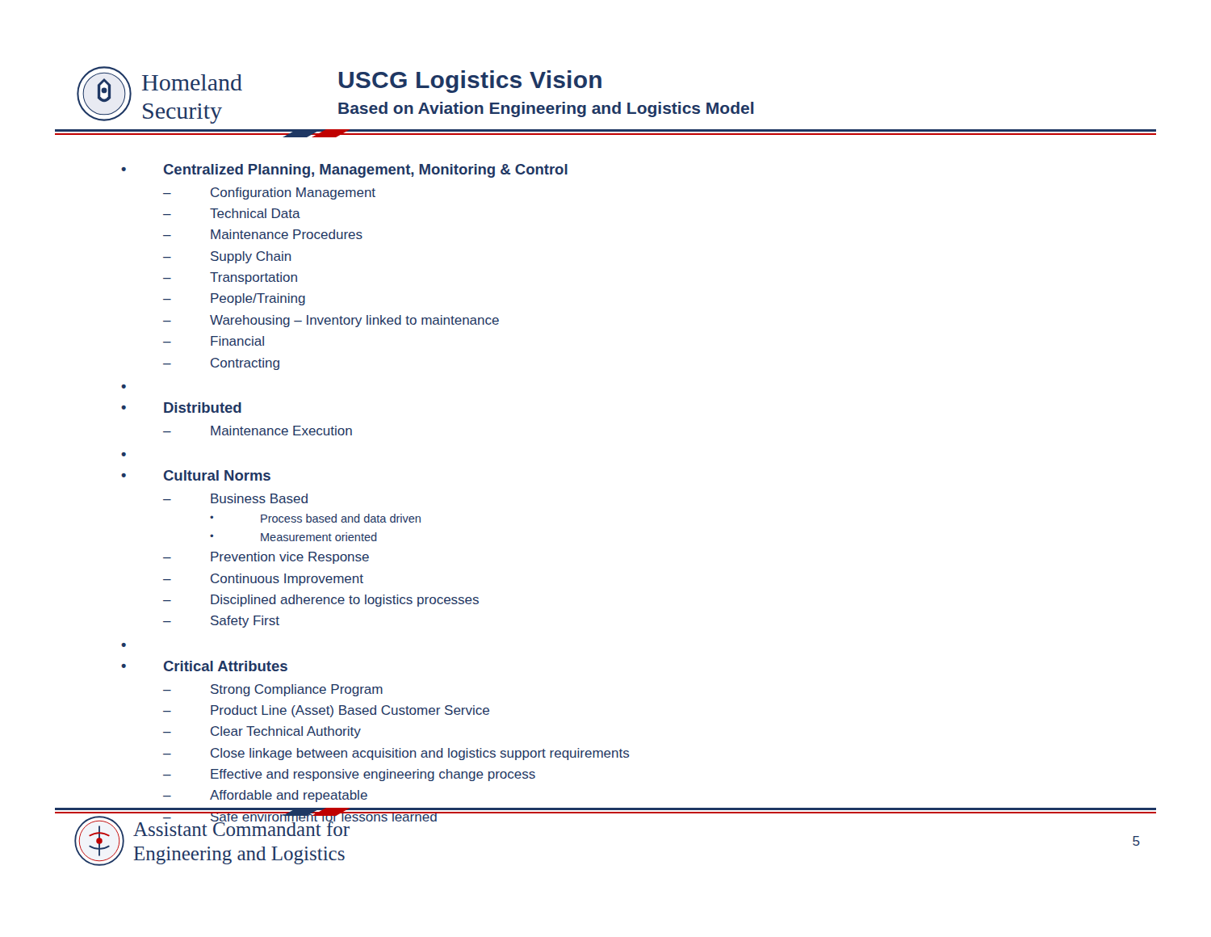Homeland
Security
USCG Logistics Vision
Based on Aviation Engineering and Logistics Model
Centralized Planning, Management, Monitoring & Control
Configuration Management
Technical Data
Maintenance Procedures
Supply Chain
Transportation
People/Training
Warehousing – Inventory linked to maintenance
Financial
Contracting
Distributed
Maintenance Execution
Cultural Norms
Business Based
Process based and data driven
Measurement oriented
Prevention vice Response
Continuous Improvement
Disciplined adherence to logistics processes
Safety First
Critical Attributes
Strong Compliance Program
Product Line (Asset) Based Customer Service
Clear Technical Authority
Close linkage between acquisition and logistics support requirements
Effective and responsive engineering change process
Affordable and repeatable
Safe environment for lessons learned
Assistant Commandant for
Engineering and Logistics
5